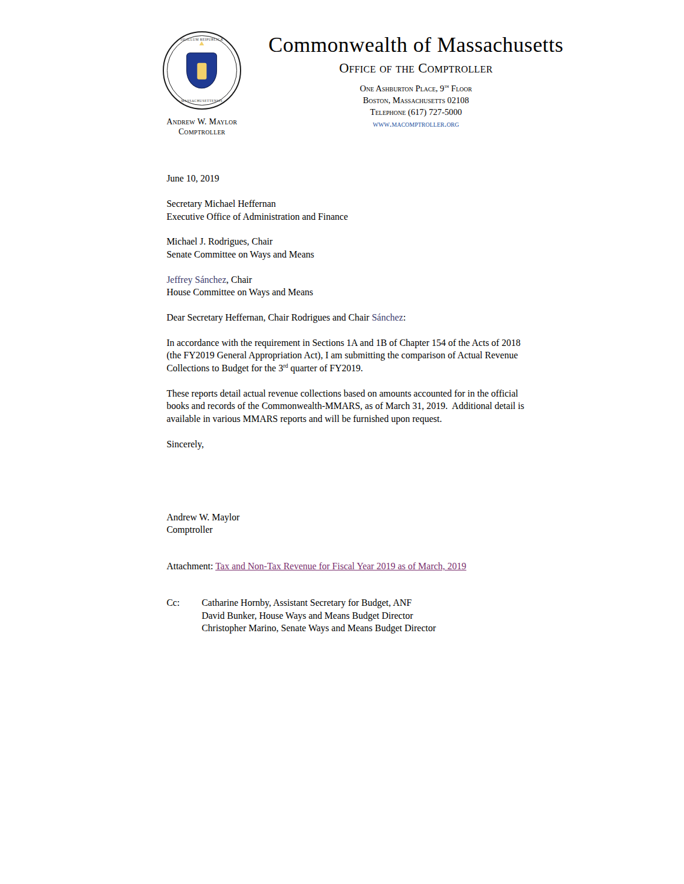SIGILLUM REIPUBLICÆ
MASSACHUSETTENSIS
Andrew W. Maylor
Comptroller
Commonwealth of Massachusetts
Office of the Comptroller
One Ashburton Place, 9th Floor
Boston, Massachusetts 02108
Telephone (617) 727-5000
www.macomptroller.org
June 10, 2019
Secretary Michael Heffernan Executive Office of Administration and Finance
Michael J. Rodrigues, Chair Senate Committee on Ways and Means
Jeffrey Sánchez, Chair House Committee on Ways and Means
Dear Secretary Heffernan, Chair Rodrigues and Chair Sánchez:
In accordance with the requirement in Sections 1A and 1B of Chapter 154 of the Acts of 2018 (the FY2019 General Appropriation Act), I am submitting the comparison of Actual Revenue Collections to Budget for the 3rd quarter of FY2019.
These reports detail actual revenue collections based on amounts accounted for in the official books and records of the Commonwealth-MMARS, as of March 31, 2019. Additional detail is available in various MMARS reports and will be furnished upon request.
Sincerely,
Andrew W. Maylor
Comptroller
Attachment: Tax and Non-Tax Revenue for Fiscal Year 2019 as of March, 2019
| Cc: | Catharine Hornby, Assistant Secretary for Budget, ANF David Bunker, House Ways and Means Budget Director Christopher Marino, Senate Ways and Means Budget Director |